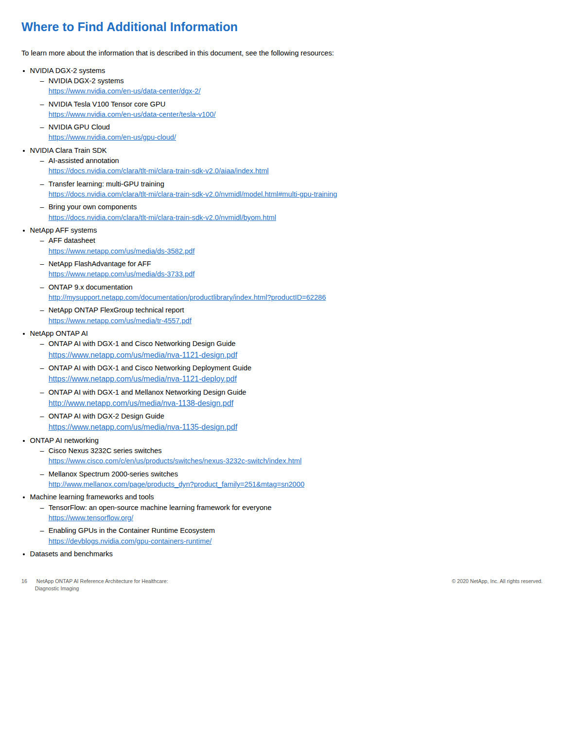Where to Find Additional Information
To learn more about the information that is described in this document, see the following resources:
NVIDIA DGX-2 systems
NVIDIA DGX-2 systems
https://www.nvidia.com/en-us/data-center/dgx-2/
NVIDIA Tesla V100 Tensor core GPU
https://www.nvidia.com/en-us/data-center/tesla-v100/
NVIDIA GPU Cloud
https://www.nvidia.com/en-us/gpu-cloud/
NVIDIA Clara Train SDK
AI-assisted annotation
https://docs.nvidia.com/clara/tlt-mi/clara-train-sdk-v2.0/aiaa/index.html
Transfer learning: multi-GPU training
https://docs.nvidia.com/clara/tlt-mi/clara-train-sdk-v2.0/nvmidl/model.html#multi-gpu-training
Bring your own components
https://docs.nvidia.com/clara/tlt-mi/clara-train-sdk-v2.0/nvmidl/byom.html
NetApp AFF systems
AFF datasheet
https://www.netapp.com/us/media/ds-3582.pdf
NetApp FlashAdvantage for AFF
https://www.netapp.com/us/media/ds-3733.pdf
ONTAP 9.x documentation
http://mysupport.netapp.com/documentation/productlibrary/index.html?productID=62286
NetApp ONTAP FlexGroup technical report
https://www.netapp.com/us/media/tr-4557.pdf
NetApp ONTAP AI
ONTAP AI with DGX-1 and Cisco Networking Design Guide
https://www.netapp.com/us/media/nva-1121-design.pdf
ONTAP AI with DGX-1 and Cisco Networking Deployment Guide
https://www.netapp.com/us/media/nva-1121-deploy.pdf
ONTAP AI with DGX-1 and Mellanox Networking Design Guide
http://www.netapp.com/us/media/nva-1138-design.pdf
ONTAP AI with DGX-2 Design Guide
https://www.netapp.com/us/media/nva-1135-design.pdf
ONTAP AI networking
Cisco Nexus 3232C series switches
https://www.cisco.com/c/en/us/products/switches/nexus-3232c-switch/index.html
Mellanox Spectrum 2000-series switches
http://www.mellanox.com/page/products_dyn?product_family=251&mtag=sn2000
Machine learning frameworks and tools
TensorFlow: an open-source machine learning framework for everyone
https://www.tensorflow.org/
Enabling GPUs in the Container Runtime Ecosystem
https://devblogs.nvidia.com/gpu-containers-runtime/
Datasets and benchmarks
16 NetApp ONTAP AI Reference Architecture for Healthcare:
Diagnostic Imaging
© 2020 NetApp, Inc. All rights reserved.